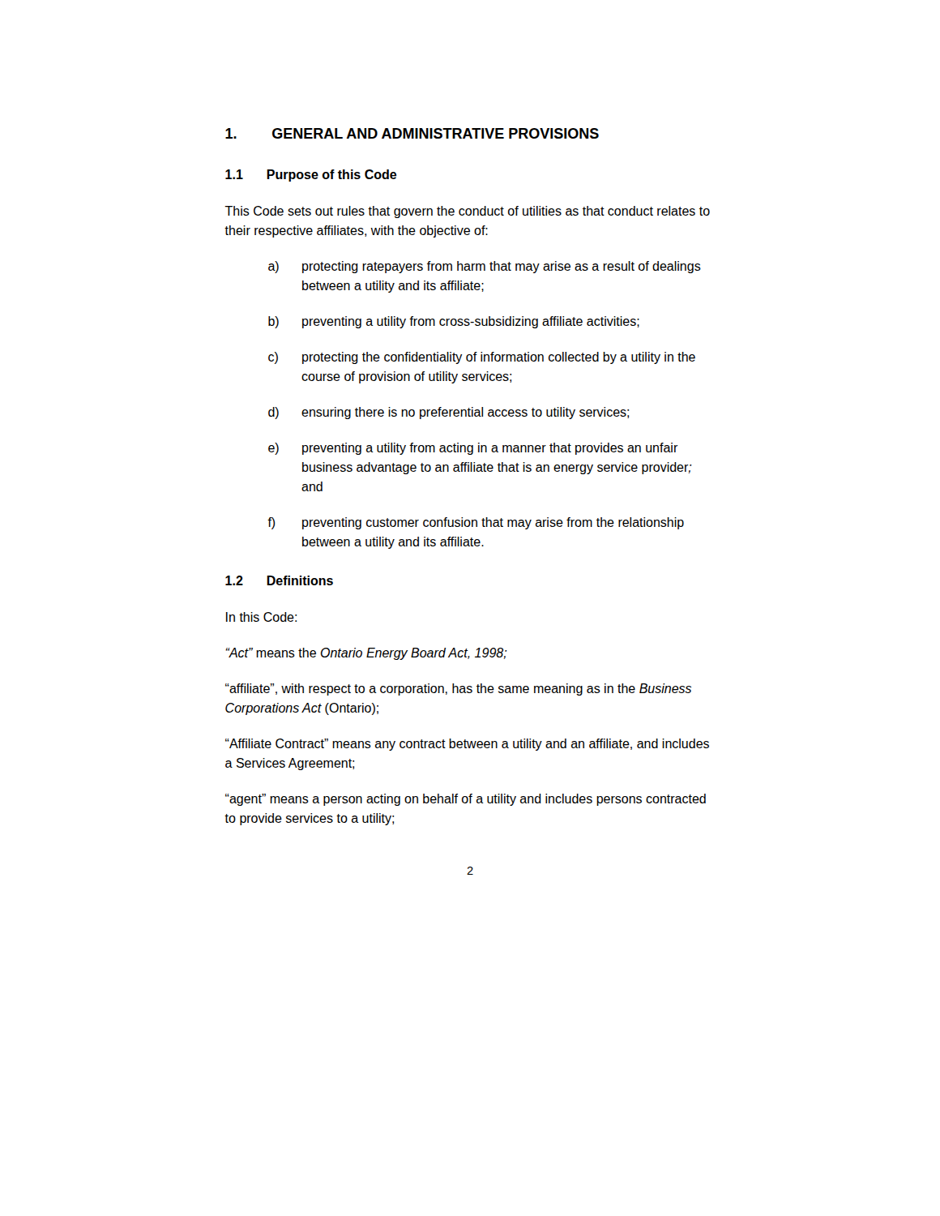1. GENERAL AND ADMINISTRATIVE PROVISIONS
1.1 Purpose of this Code
This Code sets out rules that govern the conduct of utilities as that conduct relates to their respective affiliates, with the objective of:
a) protecting ratepayers from harm that may arise as a result of dealings between a utility and its affiliate;
b) preventing a utility from cross-subsidizing affiliate activities;
c) protecting the confidentiality of information collected by a utility in the course of provision of utility services;
d) ensuring there is no preferential access to utility services;
e) preventing a utility from acting in a manner that provides an unfair business advantage to an affiliate that is an energy service provider; and
f) preventing customer confusion that may arise from the relationship between a utility and its affiliate.
1.2 Definitions
In this Code:
“Act” means the Ontario Energy Board Act, 1998;
“affiliate”, with respect to a corporation, has the same meaning as in the Business Corporations Act (Ontario);
“Affiliate Contract” means any contract between a utility and an affiliate, and includes a Services Agreement;
“agent” means a person acting on behalf of a utility and includes persons contracted to provide services to a utility;
2